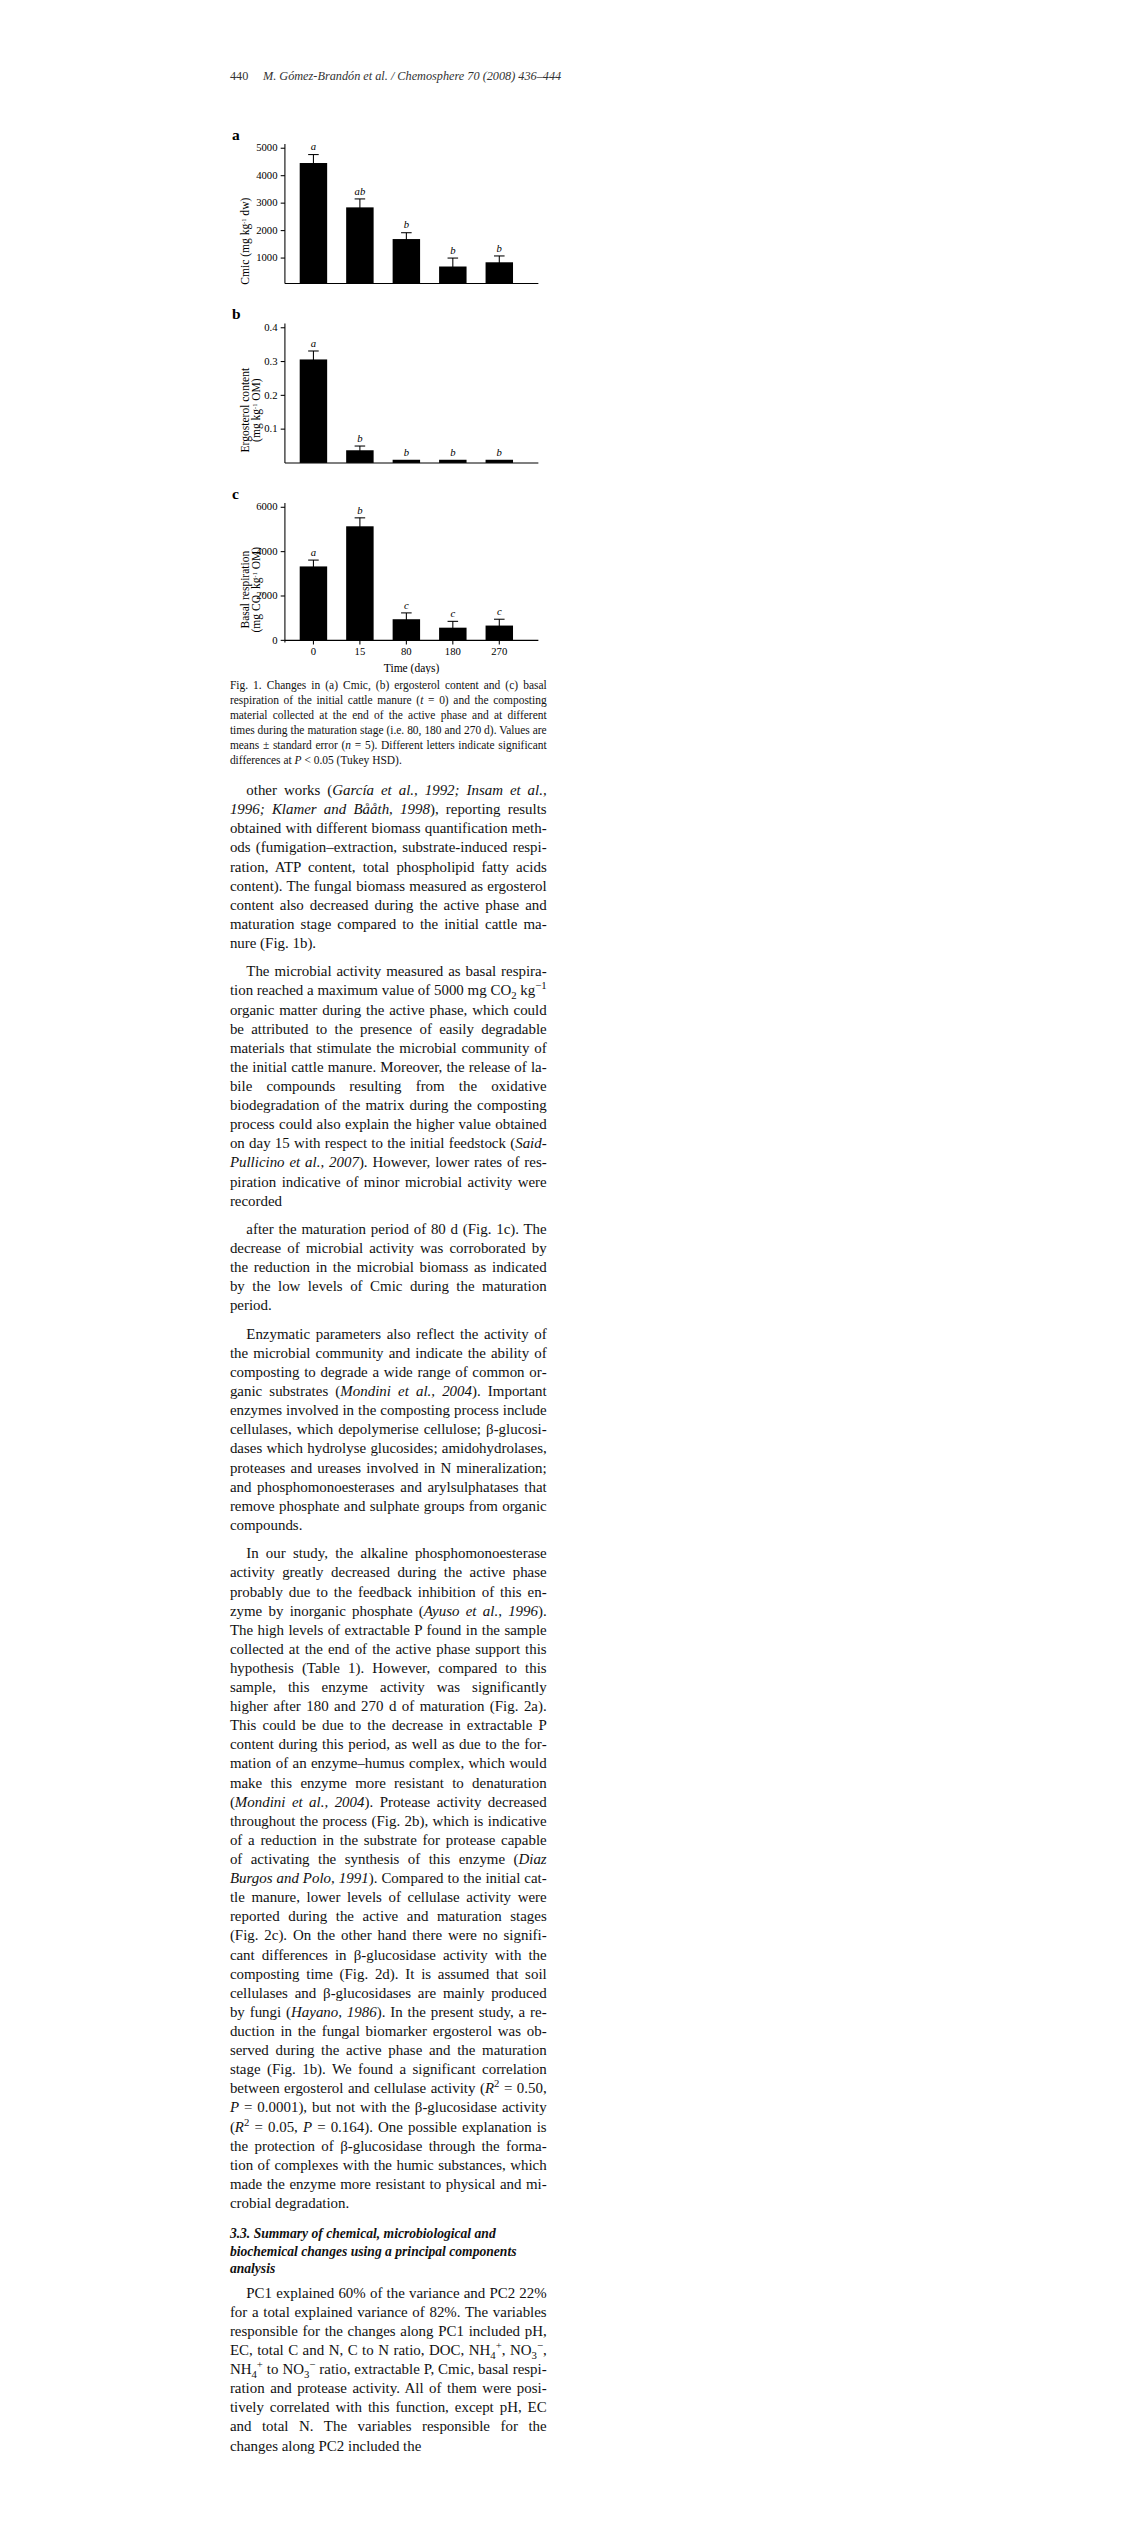440 M. Gómez-Brandón et al. / Chemosphere 70 (2008) 436–444
a 5000 4000 3000 2000 1000 Cmic (mg kg-1 dw) a ab b b b b 0.4 0.3 0.2 0.1 Ergosterol content (mg kg-1 OM) a b b b b c 6000 4000 2000 0 Basal respiration (mg CO2 kg-1 OM) a b c c c 0 15 80 180 270 Time (days)
Fig. 1. Changes in (a) Cmic, (b) ergosterol content and (c) basal respiration of the initial cattle manure (t = 0) and the composting material collected at the end of the active phase and at different times during the maturation stage (i.e. 80, 180 and 270 d). Values are means ± standard error (n = 5). Different letters indicate significant differences at P < 0.05 (Tukey HSD).
other works (García et al., 1992; Insam et al., 1996; Klamer and Bååth, 1998), reporting results obtained with different biomass quantification methods (fumigation–extraction, substrate-induced respiration, ATP content, total phospholipid fatty acids content). The fungal biomass measured as ergosterol content also decreased during the active phase and maturation stage compared to the initial cattle manure (Fig. 1b).
The microbial activity measured as basal respiration reached a maximum value of 5000 mg CO2 kg−1 organic matter during the active phase, which could be attributed to the presence of easily degradable materials that stimulate the microbial community of the initial cattle manure. Moreover, the release of labile compounds resulting from the oxidative biodegradation of the matrix during the composting process could also explain the higher value obtained on day 15 with respect to the initial feedstock (Said-Pullicino et al., 2007). However, lower rates of respiration indicative of minor microbial activity were recorded
after the maturation period of 80 d (Fig. 1c). The decrease of microbial activity was corroborated by the reduction in the microbial biomass as indicated by the low levels of Cmic during the maturation period.
Enzymatic parameters also reflect the activity of the microbial community and indicate the ability of composting to degrade a wide range of common organic substrates (Mondini et al., 2004). Important enzymes involved in the composting process include cellulases, which depolymerise cellulose; β-glucosidases which hydrolyse glucosides; amidohydrolases, proteases and ureases involved in N mineralization; and phosphomonoesterases and arylsulphatases that remove phosphate and sulphate groups from organic compounds.
In our study, the alkaline phosphomonoesterase activity greatly decreased during the active phase probably due to the feedback inhibition of this enzyme by inorganic phosphate (Ayuso et al., 1996). The high levels of extractable P found in the sample collected at the end of the active phase support this hypothesis (Table 1). However, compared to this sample, this enzyme activity was significantly higher after 180 and 270 d of maturation (Fig. 2a). This could be due to the decrease in extractable P content during this period, as well as due to the formation of an enzyme–humus complex, which would make this enzyme more resistant to denaturation (Mondini et al., 2004). Protease activity decreased throughout the process (Fig. 2b), which is indicative of a reduction in the substrate for protease capable of activating the synthesis of this enzyme (Diaz Burgos and Polo, 1991). Compared to the initial cattle manure, lower levels of cellulase activity were reported during the active and maturation stages (Fig. 2c). On the other hand there were no significant differences in β-glucosidase activity with the composting time (Fig. 2d). It is assumed that soil cellulases and β-glucosidases are mainly produced by fungi (Hayano, 1986). In the present study, a reduction in the fungal biomarker ergosterol was observed during the active phase and the maturation stage (Fig. 1b). We found a significant correlation between ergosterol and cellulase activity (R2 = 0.50, P = 0.0001), but not with the β-glucosidase activity (R2 = 0.05, P = 0.164). One possible explanation is the protection of β-glucosidase through the formation of complexes with the humic substances, which made the enzyme more resistant to physical and microbial degradation.
3.3. Summary of chemical, microbiological and biochemical changes using a principal components analysis
PC1 explained 60% of the variance and PC2 22% for a total explained variance of 82%. The variables responsible for the changes along PC1 included pH, EC, total C and N, C to N ratio, DOC, NH4+, NO3−, NH4+ to NO3− ratio, extractable P, Cmic, basal respiration and protease activity. All of them were positively correlated with this function, except pH, EC and total N. The variables responsible for the changes along PC2 included the